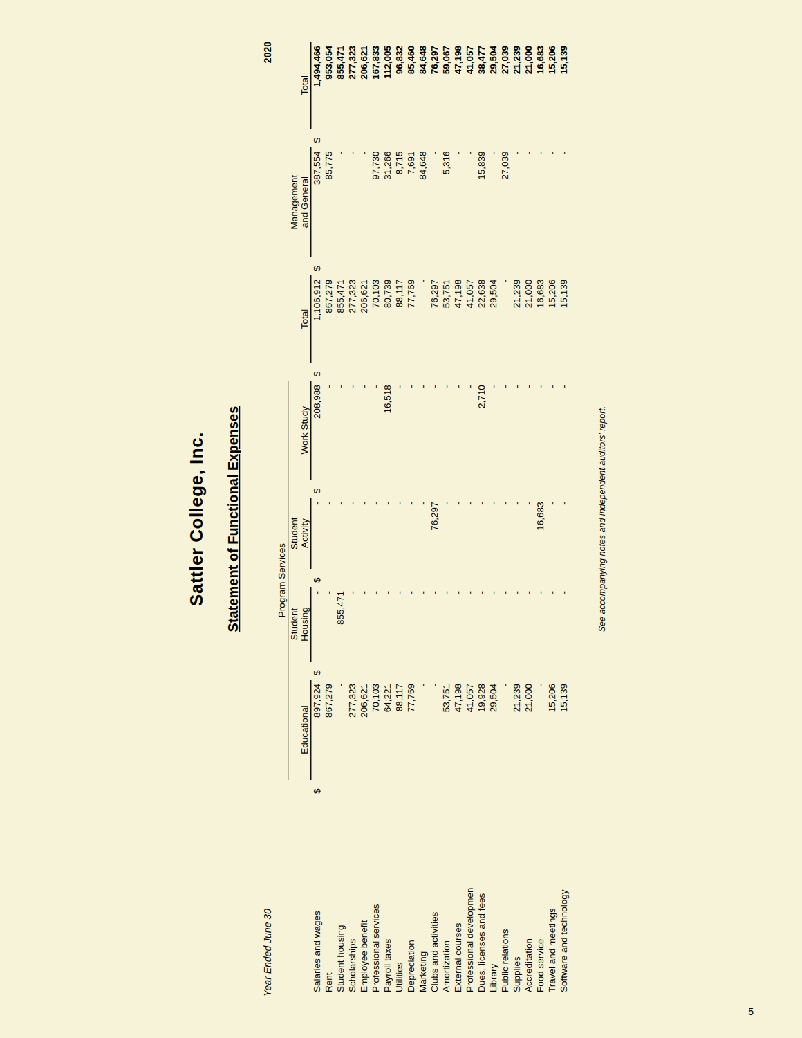Sattler College, Inc.
Statement of Functional Expenses
2020 Year Ended June 30
| | | Program Services | | | | |
| --- | --- | --- | --- | --- | --- | --- |
| | | Educational | | Student Housing | | Student Activity | | Work Study | | Total | | Management and General | | Total |
| Salaries and wages | $ | 897,924 | $ | - | $ | - | $ | 208,988 | $ | 1,106,912 | $ | 387,554 | $ | 1,494,466 |
| Rent | | 867,279 | | - | | - | | - | | 867,279 | | 85,775 | | 953,054 |
| Student housing | | - | | 855,471 | | - | | - | | 855,471 | | - | | 855,471 |
| Scholarships | | 277,323 | | - | | - | | - | | 277,323 | | - | | 277,323 |
| Employee benefit | | 206,621 | | - | | - | | - | | 206,621 | | - | | 206,621 |
| Professional services | | 70,103 | | - | | - | | - | | 70,103 | | 97,730 | | 167,833 |
| Payroll taxes | | 64,221 | | - | | - | | 16,518 | | 80,739 | | 31,266 | | 112,005 |
| Utilities | | 88,117 | | - | | - | | - | | 88,117 | | 8,715 | | 96,832 |
| Depreciation | | 77,769 | | - | | - | | - | | 77,769 | | 7,691 | | 85,460 |
| Marketing | | - | | - | | - | | - | | - | | 84,648 | | 84,648 |
| Clubs and activities | | - | | - | | 76,297 | | - | | 76,297 | | - | | 76,297 |
| Amortization | | 53,751 | | - | | - | | - | | 53,751 | | 5,316 | | 59,067 |
| External courses | | 47,198 | | - | | - | | - | | 47,198 | | - | | 47,198 |
| Professional developmen | | 41,057 | | - | | - | | - | | 41,057 | | - | | 41,057 |
| Dues, licenses and fees | | 19,928 | | - | | - | | 2,710 | | 22,638 | | 15,839 | | 38,477 |
| Library | | 29,504 | | - | | - | | - | | 29,504 | | - | | 29,504 |
| Public relations | | - | | - | | - | | - | | - | | 27,039 | | 27,039 |
| Supplies | | 21,239 | | - | | - | | - | | 21,239 | | - | | 21,239 |
| Accreditation | | 21,000 | | - | | - | | - | | 21,000 | | - | | 21,000 |
| Food service | | - | | - | | 16,683 | | - | | 16,683 | | - | | 16,683 |
| Travel and meetings | | 15,206 | | - | | - | | - | | 15,206 | | - | | 15,206 |
| Software and technology | | 15,139 | | - | | - | | - | | 15,139 | | - | | 15,139 |
See accompanying notes and independent auditors’ report.
5